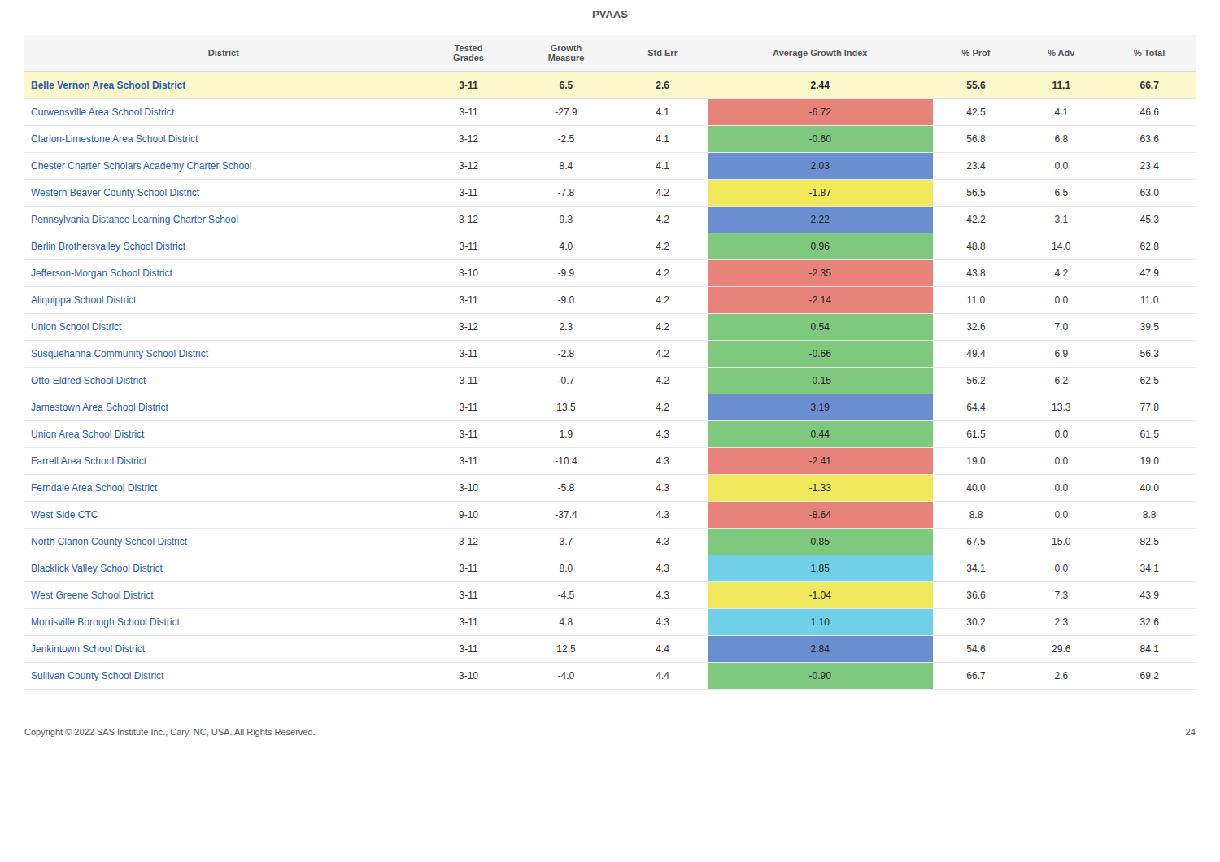PVAAS
| District | Tested Grades | Growth Measure | Std Err | Average Growth Index | % Prof | % Adv | % Total |
| --- | --- | --- | --- | --- | --- | --- | --- |
| Belle Vernon Area School District | 3-11 | 6.5 | 2.6 | 2.44 | 55.6 | 11.1 | 66.7 |
| Curwensville Area School District | 3-11 | -27.9 | 4.1 | -6.72 | 42.5 | 4.1 | 46.6 |
| Clarion-Limestone Area School District | 3-12 | -2.5 | 4.1 | -0.60 | 56.8 | 6.8 | 63.6 |
| Chester Charter Scholars Academy Charter School | 3-12 | 8.4 | 4.1 | 2.03 | 23.4 | 0.0 | 23.4 |
| Western Beaver County School District | 3-11 | -7.8 | 4.2 | -1.87 | 56.5 | 6.5 | 63.0 |
| Pennsylvania Distance Learning Charter School | 3-12 | 9.3 | 4.2 | 2.22 | 42.2 | 3.1 | 45.3 |
| Berlin Brothersvalley School District | 3-11 | 4.0 | 4.2 | 0.96 | 48.8 | 14.0 | 62.8 |
| Jefferson-Morgan School District | 3-10 | -9.9 | 4.2 | -2.35 | 43.8 | 4.2 | 47.9 |
| Aliquippa School District | 3-11 | -9.0 | 4.2 | -2.14 | 11.0 | 0.0 | 11.0 |
| Union School District | 3-12 | 2.3 | 4.2 | 0.54 | 32.6 | 7.0 | 39.5 |
| Susquehanna Community School District | 3-11 | -2.8 | 4.2 | -0.66 | 49.4 | 6.9 | 56.3 |
| Otto-Eldred School District | 3-11 | -0.7 | 4.2 | -0.15 | 56.2 | 6.2 | 62.5 |
| Jamestown Area School District | 3-11 | 13.5 | 4.2 | 3.19 | 64.4 | 13.3 | 77.8 |
| Union Area School District | 3-11 | 1.9 | 4.3 | 0.44 | 61.5 | 0.0 | 61.5 |
| Farrell Area School District | 3-11 | -10.4 | 4.3 | -2.41 | 19.0 | 0.0 | 19.0 |
| Ferndale Area School District | 3-10 | -5.8 | 4.3 | -1.33 | 40.0 | 0.0 | 40.0 |
| West Side CTC | 9-10 | -37.4 | 4.3 | -8.64 | 8.8 | 0.0 | 8.8 |
| North Clarion County School District | 3-12 | 3.7 | 4.3 | 0.85 | 67.5 | 15.0 | 82.5 |
| Blacklick Valley School District | 3-11 | 8.0 | 4.3 | 1.85 | 34.1 | 0.0 | 34.1 |
| West Greene School District | 3-11 | -4.5 | 4.3 | -1.04 | 36.6 | 7.3 | 43.9 |
| Morrisville Borough School District | 3-11 | 4.8 | 4.3 | 1.10 | 30.2 | 2.3 | 32.6 |
| Jenkintown School District | 3-11 | 12.5 | 4.4 | 2.84 | 54.6 | 29.6 | 84.1 |
| Sullivan County School District | 3-10 | -4.0 | 4.4 | -0.90 | 66.7 | 2.6 | 69.2 |
Copyright © 2022 SAS Institute Inc., Cary, NC, USA. All Rights Reserved.
24